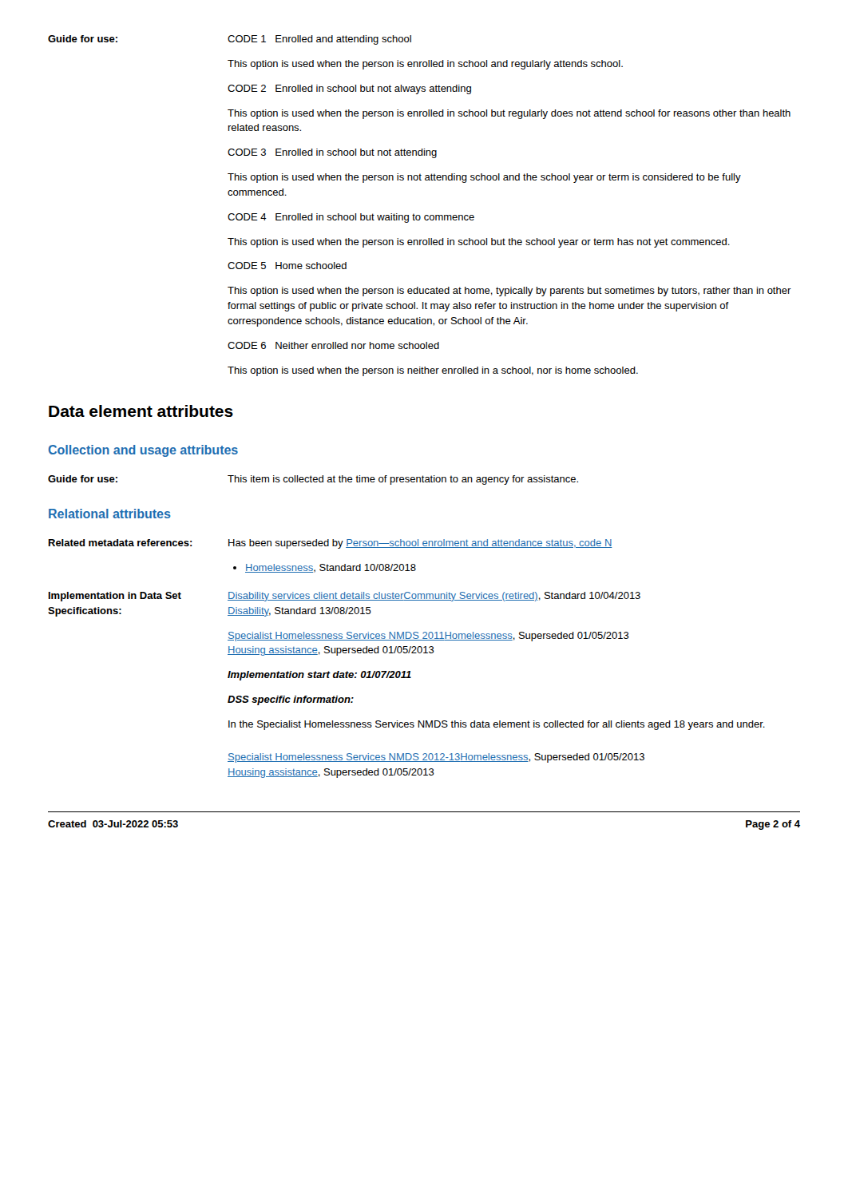Guide for use:
CODE 1 Enrolled and attending school
This option is used when the person is enrolled in school and regularly attends school.
CODE 2 Enrolled in school but not always attending
This option is used when the person is enrolled in school but regularly does not attend school for reasons other than health related reasons.
CODE 3 Enrolled in school but not attending
This option is used when the person is not attending school and the school year or term is considered to be fully commenced.
CODE 4 Enrolled in school but waiting to commence
This option is used when the person is enrolled in school but the school year or term has not yet commenced.
CODE 5 Home schooled
This option is used when the person is educated at home, typically by parents but sometimes by tutors, rather than in other formal settings of public or private school. It may also refer to instruction in the home under the supervision of correspondence schools, distance education, or School of the Air.
CODE 6 Neither enrolled nor home schooled
This option is used when the person is neither enrolled in a school, nor is home schooled.
Data element attributes
Collection and usage attributes
Guide for use:
This item is collected at the time of presentation to an agency for assistance.
Relational attributes
Related metadata references:
Has been superseded by Person—school enrolment and attendance status, code N
Homelessness, Standard 10/08/2018
Implementation in Data Set Specifications:
Disability services client details cluster Community Services (retired), Standard 10/04/2013
Disability, Standard 13/08/2015
Specialist Homelessness Services NMDS 2011 Homelessness, Superseded 01/05/2013
Housing assistance, Superseded 01/05/2013
Implementation start date: 01/07/2011
DSS specific information:
In the Specialist Homelessness Services NMDS this data element is collected for all clients aged 18 years and under.
Specialist Homelessness Services NMDS 2012-13 Homelessness, Superseded 01/05/2013
Housing assistance, Superseded 01/05/2013
Created 03-Jul-2022 05:53
Page 2 of 4